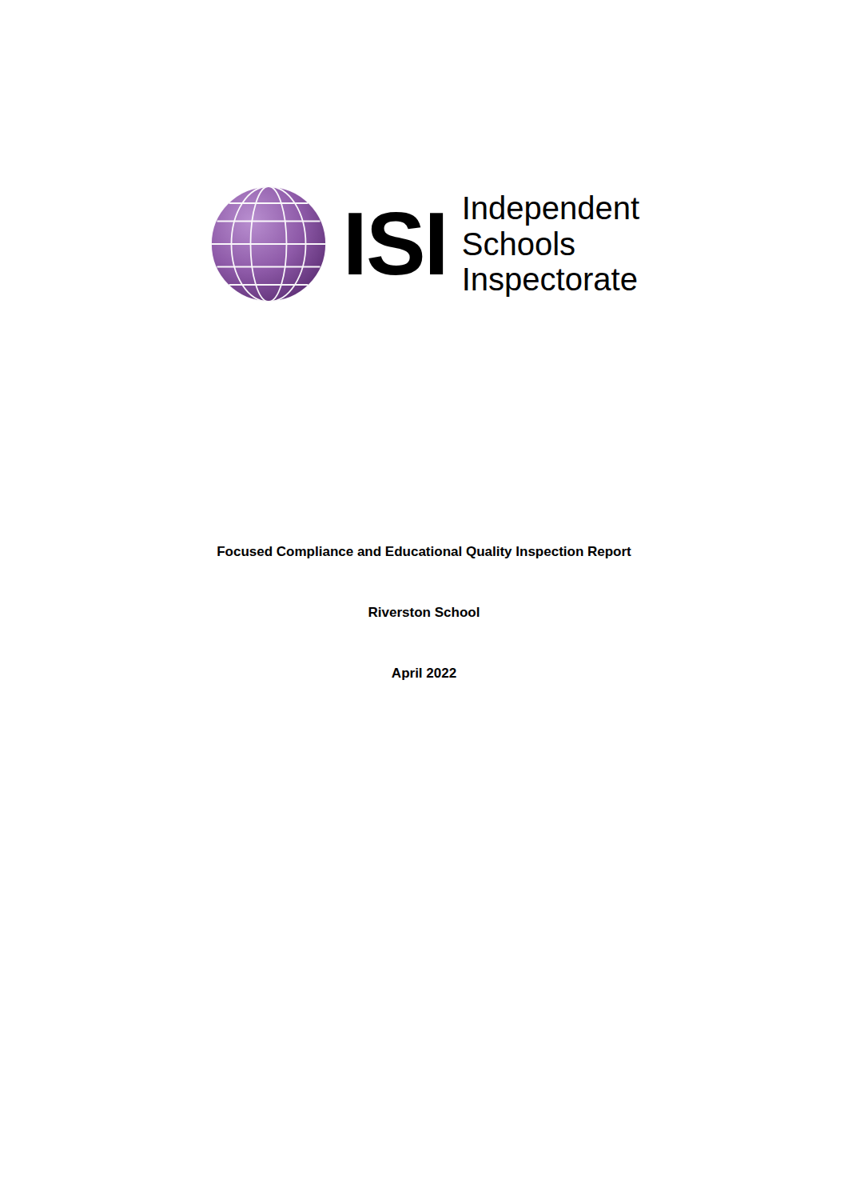ISI
Independent
Schools
Inspectorate
Focused Compliance and Educational Quality Inspection Report
Riverston School
April 2022